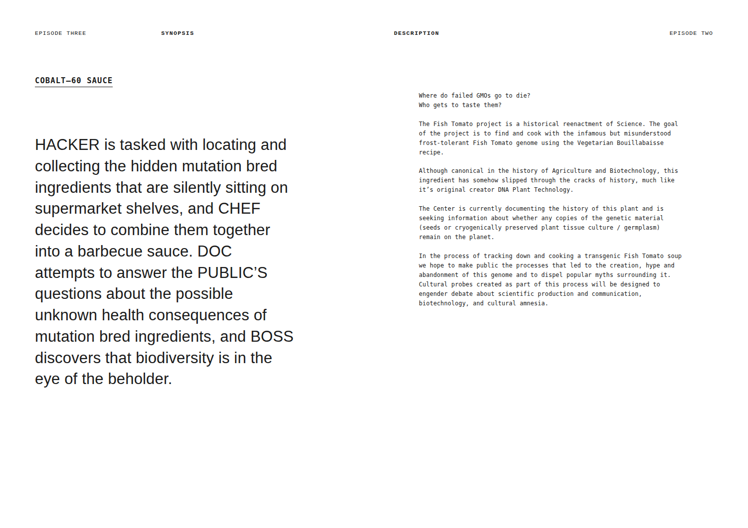Episode Three Synopsis
Description Episode Two
Cobalt–60 Sauce
HACKER is tasked with locating and collecting the hidden mutation bred ingredients that are silently sitting on supermarket shelves, and CHEF decides to combine them together into a barbecue sauce. DOC attempts to answer the PUBLIC’S questions about the possible unknown health consequences of mutation bred ingredients, and BOSS discovers that biodiversity is in the eye of the beholder.
Where do failed GMOs go to die? Who gets to taste them?
The Fish Tomato project is a historical reenactment of Science. The goal of the project is to find and cook with the infamous but misunderstood frost-tolerant Fish Tomato genome using the Vegetarian Bouillabaisse recipe.
Although canonical in the history of Agriculture and Biotechnology, this ingredient has somehow slipped through the cracks of history, much like it’s original creator DNA Plant Technology.
The Center is currently documenting the history of this plant and is seeking information about whether any copies of the genetic material (seeds or cryogenically preserved plant tissue culture / germplasm) remain on the planet.
In the process of tracking down and cooking a transgenic Fish Tomato soup we hope to make public the processes that led to the creation, hype and abandonment of this genome and to dispel popular myths surrounding it. Cultural probes created as part of this process will be designed to engender debate about scientific production and communication, biotechnology, and cultural amnesia.